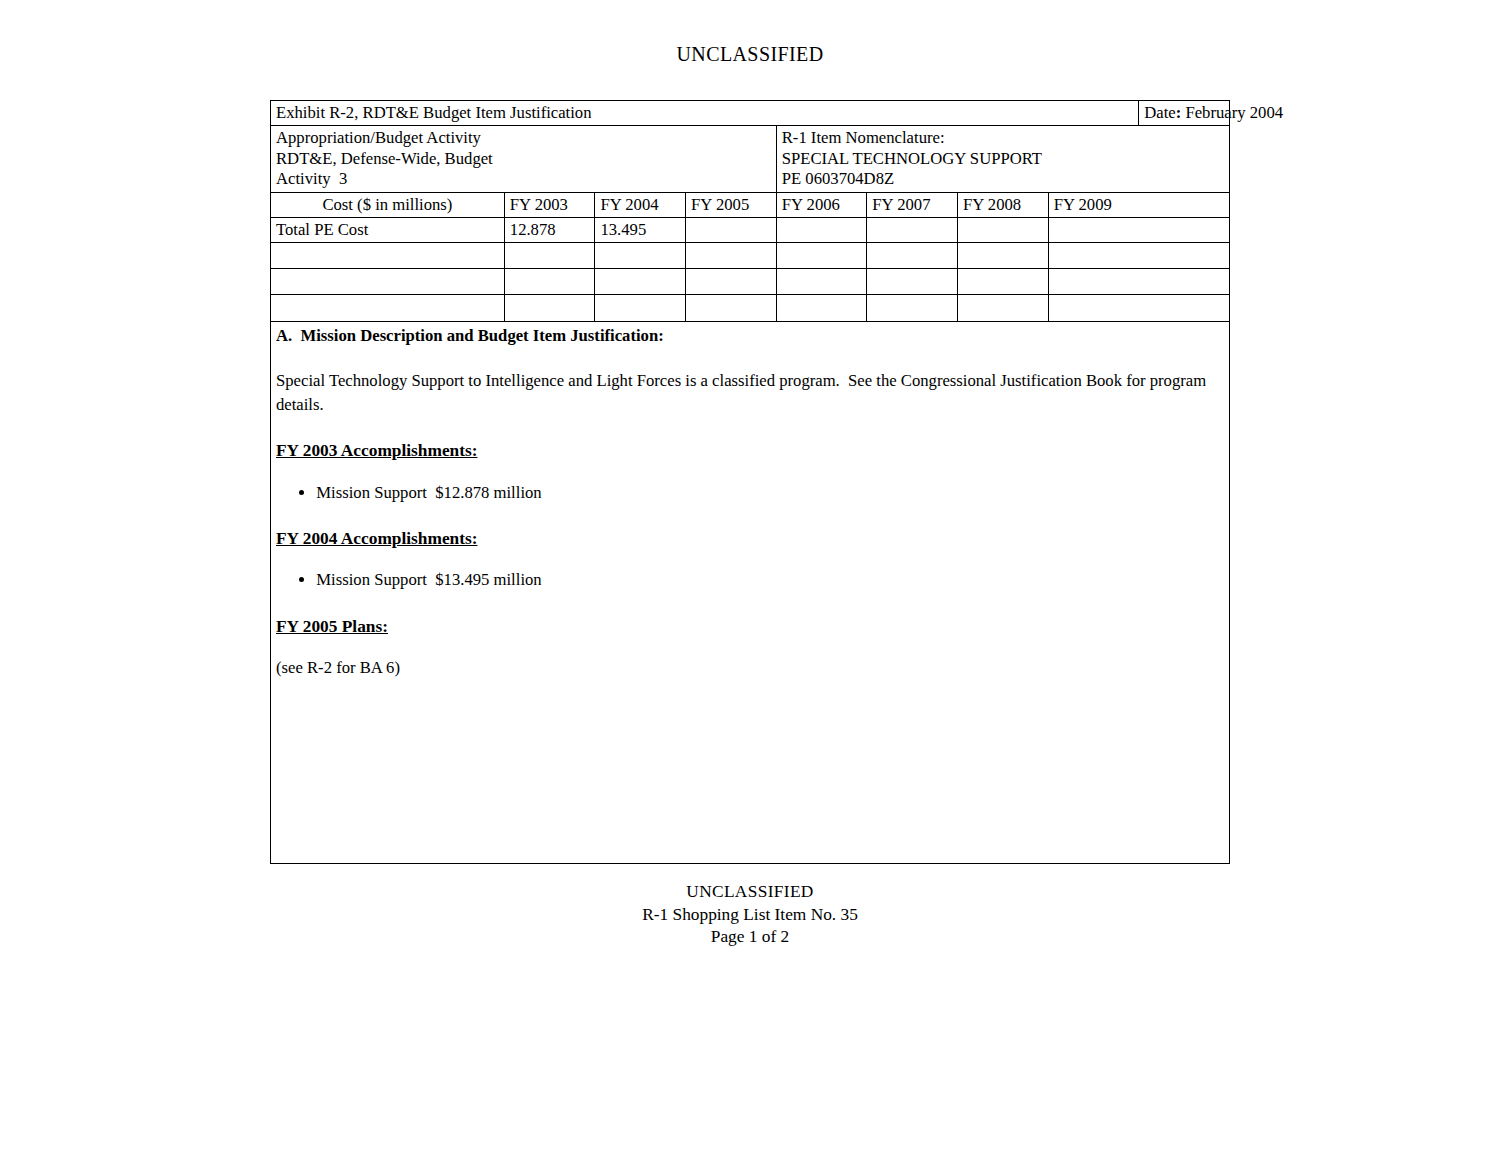UNCLASSIFIED
| Exhibit R-2, RDT&E Budget Item Justification | Date : February 2004 |
| Appropriation/Budget Activity RDT&E, Defense-Wide, Budget Activity 3 | R-1 Item Nomenclature: SPECIAL TECHNOLOGY SUPPORT PE 0603704D8Z |
| Cost ($ in millions) | FY 2003 | FY 2004 | FY 2005 | FY 2006 | FY 2007 | FY 2008 | FY 2009 |
| Total PE Cost | 12.878 | 13.495 | | | | | |
| A. Mission Description and Budget Item Justification: Special Technology Support to Intelligence and Light Forces is a classified program. See the Congressional Justification Book for program details. FY 2003 Accomplishments: Mission Support $12.878 million FY 2004 Accomplishments: Mission Support $13.495 million FY 2005 Plans: (see R-2 for BA 6) |
UNCLASSIFIED
R-1 Shopping List Item No. 35
Page 1 of 2